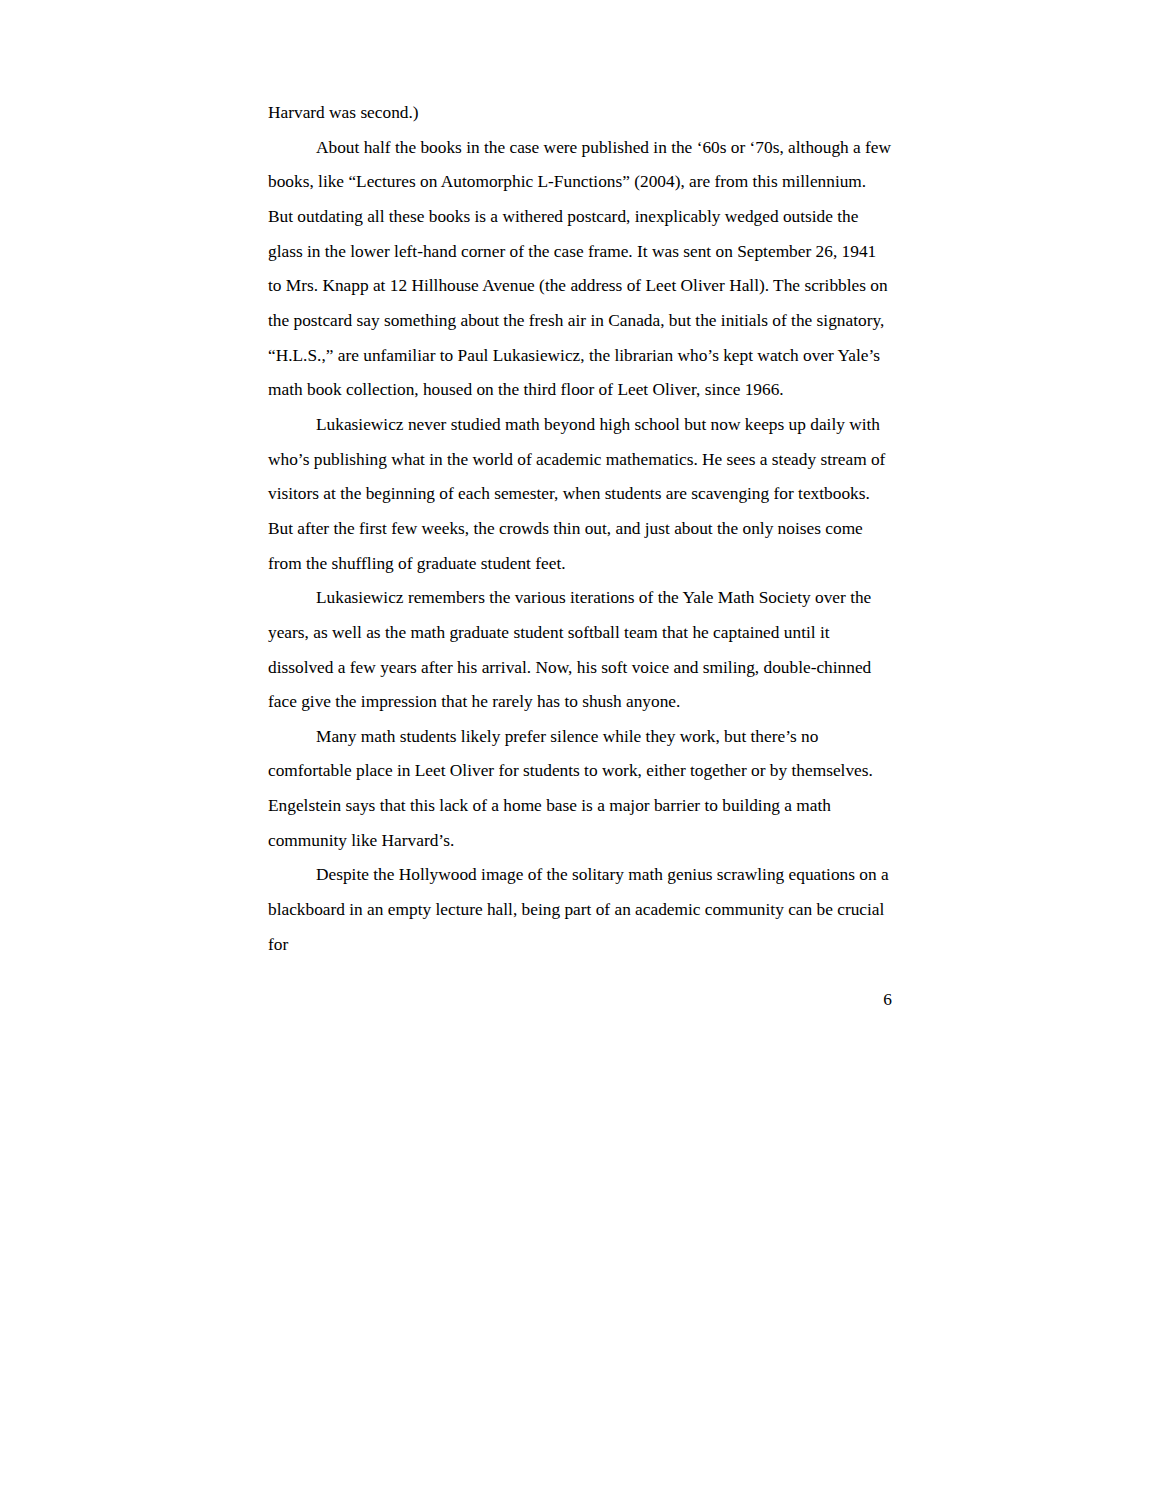Harvard was second.)
About half the books in the case were published in the ‘60s or ‘70s, although a few books, like “Lectures on Automorphic L-Functions” (2004), are from this millennium. But outdating all these books is a withered postcard, inexplicably wedged outside the glass in the lower left-hand corner of the case frame. It was sent on September 26, 1941 to Mrs. Knapp at 12 Hillhouse Avenue (the address of Leet Oliver Hall). The scribbles on the postcard say something about the fresh air in Canada, but the initials of the signatory, “H.L.S.,” are unfamiliar to Paul Lukasiewicz, the librarian who’s kept watch over Yale’s math book collection, housed on the third floor of Leet Oliver, since 1966.
Lukasiewicz never studied math beyond high school but now keeps up daily with who’s publishing what in the world of academic mathematics. He sees a steady stream of visitors at the beginning of each semester, when students are scavenging for textbooks. But after the first few weeks, the crowds thin out, and just about the only noises come from the shuffling of graduate student feet.
Lukasiewicz remembers the various iterations of the Yale Math Society over the years, as well as the math graduate student softball team that he captained until it dissolved a few years after his arrival. Now, his soft voice and smiling, double-chinned face give the impression that he rarely has to shush anyone.
Many math students likely prefer silence while they work, but there’s no comfortable place in Leet Oliver for students to work, either together or by themselves. Engelstein says that this lack of a home base is a major barrier to building a math community like Harvard’s.
Despite the Hollywood image of the solitary math genius scrawling equations on a blackboard in an empty lecture hall, being part of an academic community can be crucial for
6